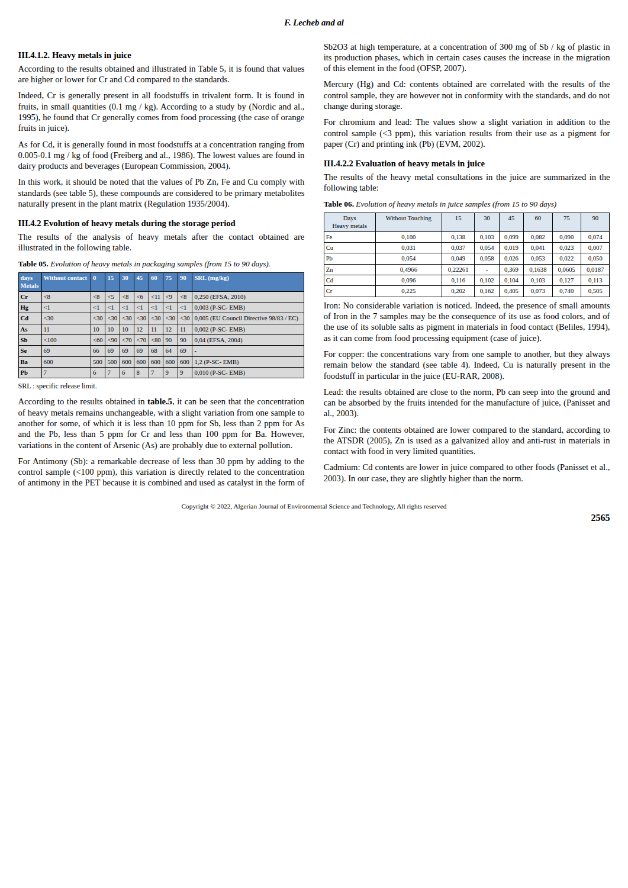F. Lecheb and al
III.4.1.2. Heavy metals in juice
According to the results obtained and illustrated in Table 5, it is found that values are higher or lower for Cr and Cd compared to the standards.
Indeed, Cr is generally present in all foodstuffs in trivalent form. It is found in fruits, in small quantities (0.1 mg / kg). According to a study by (Nordic and al., 1995), he found that Cr generally comes from food processing (the case of orange fruits in juice).
As for Cd, it is generally found in most foodstuffs at a concentration ranging from 0.005-0.1 mg / kg of food (Freiberg and al., 1986). The lowest values are found in dairy products and beverages (European Commission, 2004).
In this work, it should be noted that the values of Pb Zn, Fe and Cu comply with standards (see table 5), these compounds are considered to be primary metabolites naturally present in the plant matrix (Regulation 1935/2004).
III.4.2 Evolution of heavy metals during the storage period
The results of the analysis of heavy metals after the contact obtained are illustrated in the following table.
Table 05. Evolution of heavy metals in packaging samples (from 15 to 90 days).
| days Metals | Without contact | 0 | 15 | 30 | 45 | 60 | 75 | 90 | SRL (mg/kg) |
| --- | --- | --- | --- | --- | --- | --- | --- | --- | --- |
| Cr | <8 | <8 | <5 | <8 | <6 | <11 | <9 | <8 | 0,250 (EFSA, 2010) |
| Hg | <1 | <1 | <1 | <1 | <1 | <1 | <1 | <1 | 0,003 (P-SC- EMB) |
| Cd | <30 | <30 | <30 | <30 | <30 | <30 | <30 | <30 | 0,005 (EU Council Directive 98/83 / EC) |
| As | 11 | 10 | 10 | 10 | 12 | 11 | 12 | 11 | 0,002 (P-SC- EMB) |
| Sb | <100 | <60 | <90 | <70 | <70 | <80 | 90 | 90 | 0,04 (EFSA, 2004) |
| Se | 69 | 66 | 69 | 69 | 69 | 68 | 64 | 69 | - |
| Ba | 600 | 500 | 500 | 600 | 600 | 600 | 600 | 600 | 1,2 (P-SC- EMB) |
| Pb | 7 | 6 | 7 | 6 | 8 | 7 | 9 | 9 | 0,010 (P-SC- EMB) |
SRL : specific release limit.
According to the results obtained in table.5, it can be seen that the concentration of heavy metals remains unchangeable, with a slight variation from one sample to another for some, of which it is less than 10 ppm for Sb, less than 2 ppm for As and the Pb, less than 5 ppm for Cr and less than 100 ppm for Ba. However, variations in the content of Arsenic (As) are probably due to external pollution.
For Antimony (Sb): a remarkable decrease of less than 30 ppm by adding to the control sample (<100 ppm), this variation is directly related to the concentration of antimony in the PET because it is combined and used as catalyst in the form of Sb2O3 at high temperature, at a concentration of 300 mg of Sb / kg of plastic in its production phases, which in certain cases causes the increase in the migration of this element in the food (OFSP, 2007).
Mercury (Hg) and Cd: contents obtained are correlated with the results of the control sample, they are however not in conformity with the standards, and do not change during storage.
For chromium and lead: The values show a slight variation in addition to the control sample (<3 ppm), this variation results from their use as a pigment for paper (Cr) and printing ink (Pb) (EVM, 2002).
III.4.2.2 Evaluation of heavy metals in juice
The results of the heavy metal consultations in the juice are summarized in the following table:
Table 06. Evolution of heavy metals in juice samples (from 15 to 90 days)
| Days Heavy metals | Without Touching | 15 | 30 | 45 | 60 | 75 | 90 |
| --- | --- | --- | --- | --- | --- | --- | --- |
| Fe | 0,100 | 0,138 | 0,103 | 0,099 | 0,082 | 0,090 | 0,074 |
| Cu | 0,031 | 0,037 | 0,054 | 0,019 | 0,041 | 0,023 | 0,007 |
| Pb | 0,054 | 0,049 | 0,058 | 0,026 | 0,053 | 0,022 | 0,050 |
| Zn | 0,4966 | 0,22261 | - | 0,369 | 0,1638 | 0,0605 | 0,0187 |
| Cd | 0,096 | 0,116 | 0,102 | 0,104 | 0,103 | 0,127 | 0,113 |
| Cr | 0,225 | 0,202 | 0,162 | 0,405 | 0,073 | 0,740 | 0,505 |
Iron: No considerable variation is noticed. Indeed, the presence of small amounts of Iron in the 7 samples may be the consequence of its use as food colors, and of the use of its soluble salts as pigment in materials in food contact (Beliles, 1994), as it can come from food processing equipment (case of juice).
For copper: the concentrations vary from one sample to another, but they always remain below the standard (see table 4). Indeed, Cu is naturally present in the foodstuff in particular in the juice (EU-RAR, 2008).
Lead: the results obtained are close to the norm, Pb can seep into the ground and can be absorbed by the fruits intended for the manufacture of juice, (Panisset and al., 2003).
For Zinc: the contents obtained are lower compared to the standard, according to the ATSDR (2005), Zn is used as a galvanized alloy and anti-rust in materials in contact with food in very limited quantities.
Cadmium: Cd contents are lower in juice compared to other foods (Panisset et al., 2003). In our case, they are slightly higher than the norm.
Copyright © 2022, Algerian Journal of Environmental Science and Technology, All rights reserved
2565